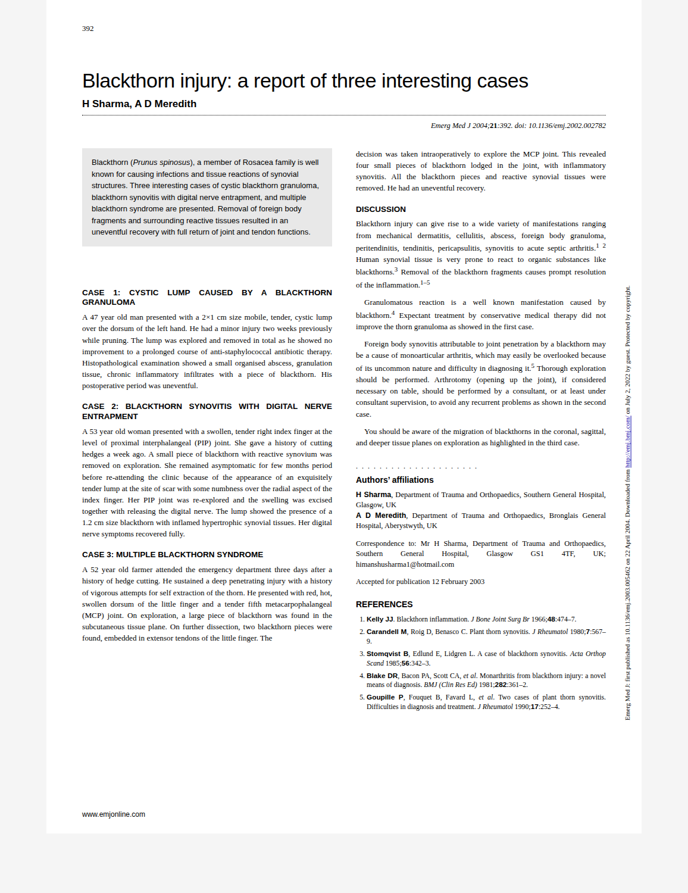Emerg Med J: first published as 10.1136/emj.2003.005462 on 22 April 2004. Downloaded from http://emj.bmj.com/ on July 2, 2022 by guest. Protected by copyright.
392
Blackthorn injury: a report of three interesting cases
H Sharma, A D Meredith
Emerg Med J 2004;21:392. doi: 10.1136/emj.2002.002782
Blackthorn (Prunus spinosus), a member of Rosacea family is well known for causing infections and tissue reactions of synovial structures. Three interesting cases of cystic blackthorn granuloma, blackthorn synovitis with digital nerve entrapment, and multiple blackthorn syndrome are presented. Removal of foreign body fragments and surrounding reactive tissues resulted in an uneventful recovery with full return of joint and tendon functions.
CASE 1: CYSTIC LUMP CAUSED BY A BLACKTHORN GRANULOMA
A 47 year old man presented with a 2×1 cm size mobile, tender, cystic lump over the dorsum of the left hand. He had a minor injury two weeks previously while pruning. The lump was explored and removed in total as he showed no improvement to a prolonged course of anti-staphylococcal antibiotic therapy. Histopathological examination showed a small organised abscess, granulation tissue, chronic inflammatory infiltrates with a piece of blackthorn. His postoperative period was uneventful.
CASE 2: BLACKTHORN SYNOVITIS WITH DIGITAL NERVE ENTRAPMENT
A 53 year old woman presented with a swollen, tender right index finger at the level of proximal interphalangeal (PIP) joint. She gave a history of cutting hedges a week ago. A small piece of blackthorn with reactive synovium was removed on exploration. She remained asymptomatic for few months period before re-attending the clinic because of the appearance of an exquisitely tender lump at the site of scar with some numbness over the radial aspect of the index finger. Her PIP joint was re-explored and the swelling was excised together with releasing the digital nerve. The lump showed the presence of a 1.2 cm size blackthorn with inflamed hypertrophic synovial tissues. Her digital nerve symptoms recovered fully.
CASE 3: MULTIPLE BLACKTHORN SYNDROME
A 52 year old farmer attended the emergency department three days after a history of hedge cutting. He sustained a deep penetrating injury with a history of vigorous attempts for self extraction of the thorn. He presented with red, hot, swollen dorsum of the little finger and a tender fifth metacarpophalangeal (MCP) joint. On exploration, a large piece of blackthorn was found in the subcutaneous tissue plane. On further dissection, two blackthorn pieces were found, embedded in extensor tendons of the little finger. The
decision was taken intraoperatively to explore the MCP joint. This revealed four small pieces of blackthorn lodged in the joint, with inflammatory synovitis. All the blackthorn pieces and reactive synovial tissues were removed. He had an uneventful recovery.
DISCUSSION
Blackthorn injury can give rise to a wide variety of manifestations ranging from mechanical dermatitis, cellulitis, abscess, foreign body granuloma, peritendinitis, tendinitis, pericapsulitis, synovitis to acute septic arthritis.1 2 Human synovial tissue is very prone to react to organic substances like blackthorns.3 Removal of the blackthorn fragments causes prompt resolution of the inflammation.1–5
Granulomatous reaction is a well known manifestation caused by blackthorn.4 Expectant treatment by conservative medical therapy did not improve the thorn granuloma as showed in the first case.
Foreign body synovitis attributable to joint penetration by a blackthorn may be a cause of monoarticular arthritis, which may easily be overlooked because of its uncommon nature and difficulty in diagnosing it.5 Thorough exploration should be performed. Arthrotomy (opening up the joint), if considered necessary on table, should be performed by a consultant, or at least under consultant supervision, to avoid any recurrent problems as shown in the second case.
You should be aware of the migration of blackthorns in the coronal, sagittal, and deeper tissue planes on exploration as highlighted in the third case.
. . . . . . . . . . . . . . . . . . . . .
Authors’ affiliations
H Sharma, Department of Trauma and Orthopaedics, Southern General Hospital, Glasgow, UK
A D Meredith, Department of Trauma and Orthopaedics, Bronglais General Hospital, Aberystwyth, UK
Correspondence to: Mr H Sharma, Department of Trauma and Orthopaedics, Southern General Hospital, Glasgow GS1 4TF, UK; himanshusharma1@hotmail.com
Accepted for publication 12 February 2003
REFERENCES
Kelly JJ. Blackthorn inflammation. J Bone Joint Surg Br 1966;48:474–7.
Carandell M, Roig D, Benasco C. Plant thorn synovitis. J Rheumatol 1980;7:567–9.
Stomqvist B, Edlund E, Lidgren L. A case of blackthorn synovitis. Acta Orthop Scand 1985;56:342–3.
Blake DR, Bacon PA, Scott CA, et al. Monarthritis from blackthorn injury: a novel means of diagnosis. BMJ (Clin Res Ed) 1981;282:361–2.
Goupille P, Fouquet B, Favard L, et al. Two cases of plant thorn synovitis. Difficulties in diagnosis and treatment. J Rheumatol 1990;17:252–4.
www.emjonline.com